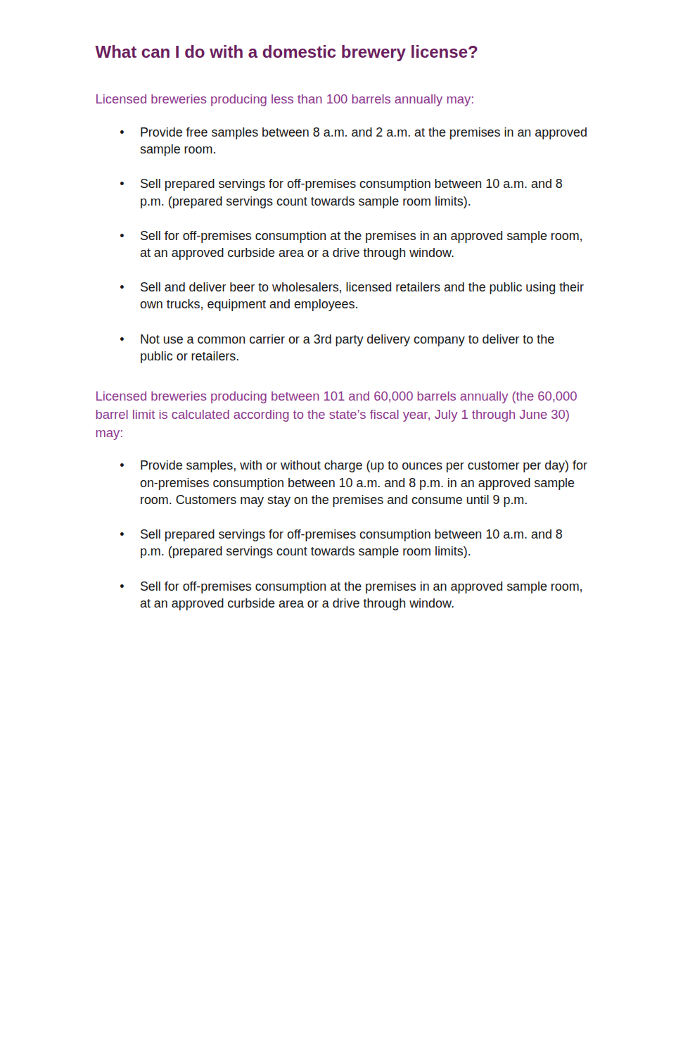What can I do with a domestic brewery license?
Licensed breweries producing less than 100 barrels annually may:
Provide free samples between 8 a.m. and 2 a.m. at the premises in an approved sample room.
Sell prepared servings for off-premises consumption between 10 a.m. and 8 p.m. (prepared servings count towards sample room limits).
Sell for off-premises consumption at the premises in an approved sample room, at an approved curbside area or a drive through window.
Sell and deliver beer to wholesalers, licensed retailers and the public using their own trucks, equipment and employees.
Not use a common carrier or a 3rd party delivery company to deliver to the public or retailers.
Licensed breweries producing between 101 and 60,000 barrels annually (the 60,000 barrel limit is calculated according to the state’s fiscal year, July 1 through June 30) may:
Provide samples, with or without charge (up to ounces per customer per day) for on-premises consumption between 10 a.m. and 8 p.m. in an approved sample room. Customers may stay on the premises and consume until 9 p.m.
Sell prepared servings for off-premises consumption between 10 a.m. and 8 p.m. (prepared servings count towards sample room limits).
Sell for off-premises consumption at the premises in an approved sample room, at an approved curbside area or a drive through window.